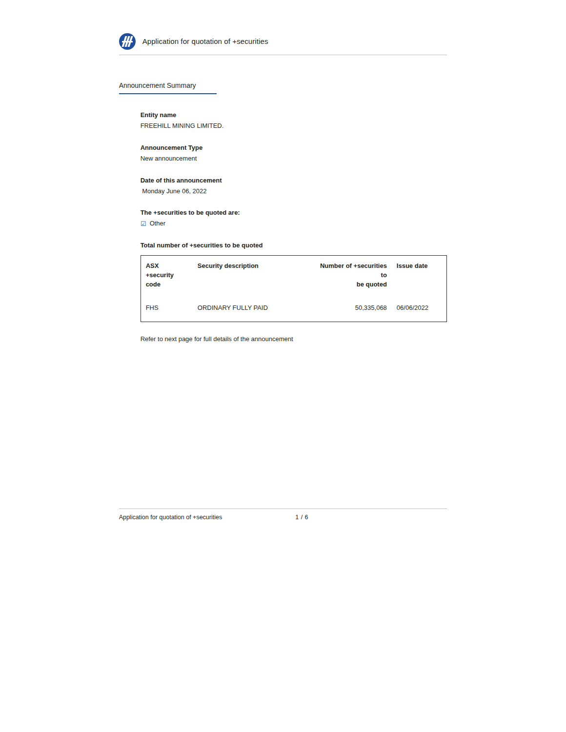Application for quotation of +securities
Announcement Summary
Entity name
FREEHILL MINING LIMITED.
Announcement Type
New announcement
Date of this announcement
Monday June 06, 2022
The +securities to be quoted are:
☑Other
Total number of +securities to be quoted
| ASX +security code | Security description | Number of +securities to be quoted | Issue date |
| --- | --- | --- | --- |
| FHS | ORDINARY FULLY PAID | 50,335,068 | 06/06/2022 |
Refer to next page for full details of the announcement
Application for quotation of +securities
1 / 6